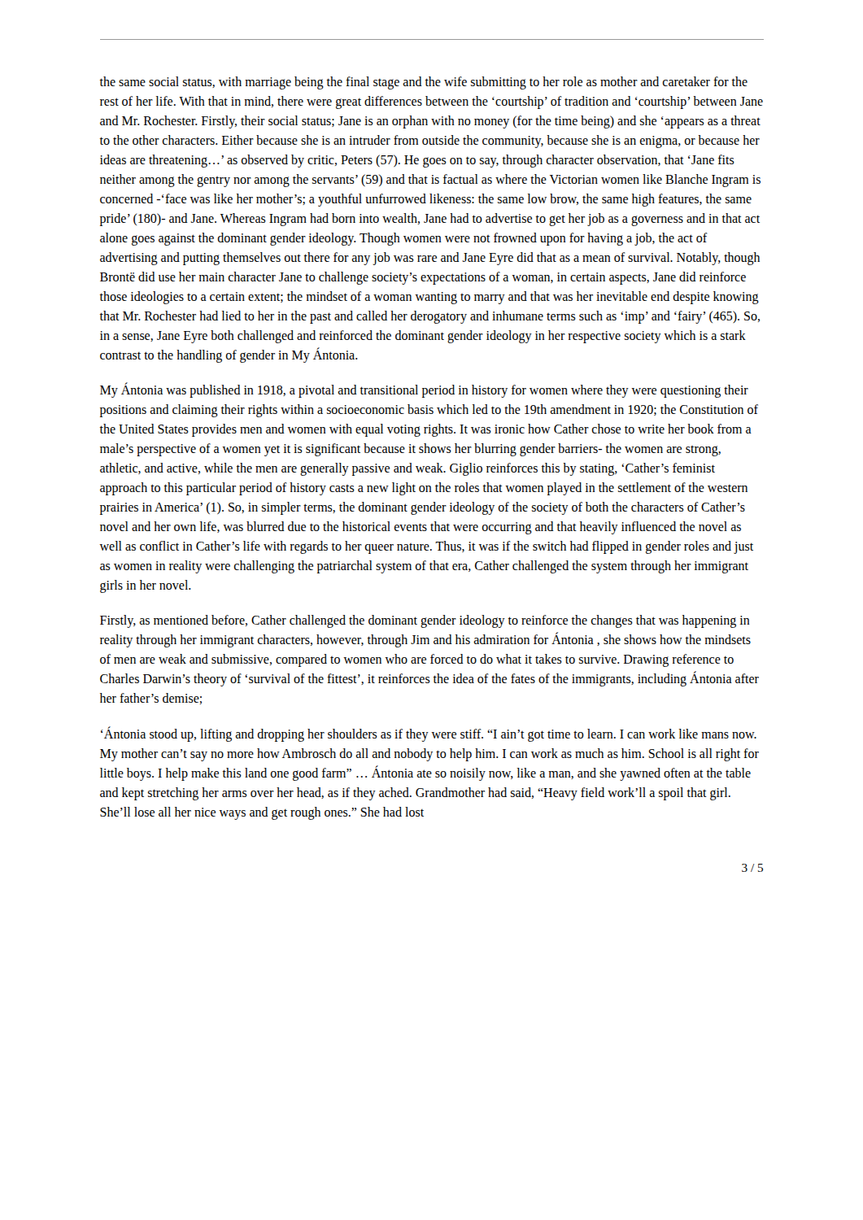the same social status, with marriage being the final stage and the wife submitting to her role as mother and caretaker for the rest of her life. With that in mind, there were great differences between the ‘courtship’ of tradition and ‘courtship’ between Jane and Mr. Rochester. Firstly, their social status; Jane is an orphan with no money (for the time being) and she ‘appears as a threat to the other characters. Either because she is an intruder from outside the community, because she is an enigma, or because her ideas are threatening…’ as observed by critic, Peters (57). He goes on to say, through character observation, that ‘Jane fits neither among the gentry nor among the servants’ (59) and that is factual as where the Victorian women like Blanche Ingram is concerned -‘face was like her mother’s; a youthful unfurrowed likeness: the same low brow, the same high features, the same pride’ (180)- and Jane. Whereas Ingram had born into wealth, Jane had to advertise to get her job as a governess and in that act alone goes against the dominant gender ideology. Though women were not frowned upon for having a job, the act of advertising and putting themselves out there for any job was rare and Jane Eyre did that as a mean of survival. Notably, though Brontë did use her main character Jane to challenge society’s expectations of a woman, in certain aspects, Jane did reinforce those ideologies to a certain extent; the mindset of a woman wanting to marry and that was her inevitable end despite knowing that Mr. Rochester had lied to her in the past and called her derogatory and inhumane terms such as ‘imp’ and ‘fairy’ (465). So, in a sense, Jane Eyre both challenged and reinforced the dominant gender ideology in her respective society which is a stark contrast to the handling of gender in My Ántonia.
My Ántonia was published in 1918, a pivotal and transitional period in history for women where they were questioning their positions and claiming their rights within a socioeconomic basis which led to the 19th amendment in 1920; the Constitution of the United States provides men and women with equal voting rights. It was ironic how Cather chose to write her book from a male’s perspective of a women yet it is significant because it shows her blurring gender barriers- the women are strong, athletic, and active, while the men are generally passive and weak. Giglio reinforces this by stating, ‘Cather’s feminist approach to this particular period of history casts a new light on the roles that women played in the settlement of the western prairies in America’ (1). So, in simpler terms, the dominant gender ideology of the society of both the characters of Cather’s novel and her own life, was blurred due to the historical events that were occurring and that heavily influenced the novel as well as conflict in Cather’s life with regards to her queer nature. Thus, it was if the switch had flipped in gender roles and just as women in reality were challenging the patriarchal system of that era, Cather challenged the system through her immigrant girls in her novel.
Firstly, as mentioned before, Cather challenged the dominant gender ideology to reinforce the changes that was happening in reality through her immigrant characters, however, through Jim and his admiration for Ántonia , she shows how the mindsets of men are weak and submissive, compared to women who are forced to do what it takes to survive. Drawing reference to Charles Darwin’s theory of ‘survival of the fittest’, it reinforces the idea of the fates of the immigrants, including Ántonia after her father’s demise;
‘Ántonia stood up, lifting and dropping her shoulders as if they were stiff. “I ain’t got time to learn. I can work like mans now. My mother can’t say no more how Ambrosch do all and nobody to help him. I can work as much as him. School is all right for little boys. I help make this land one good farm” … Ántonia ate so noisily now, like a man, and she yawned often at the table and kept stretching her arms over her head, as if they ached. Grandmother had said, “Heavy field work’ll a spoil that girl. She’ll lose all her nice ways and get rough ones.” She had lost
3 / 5